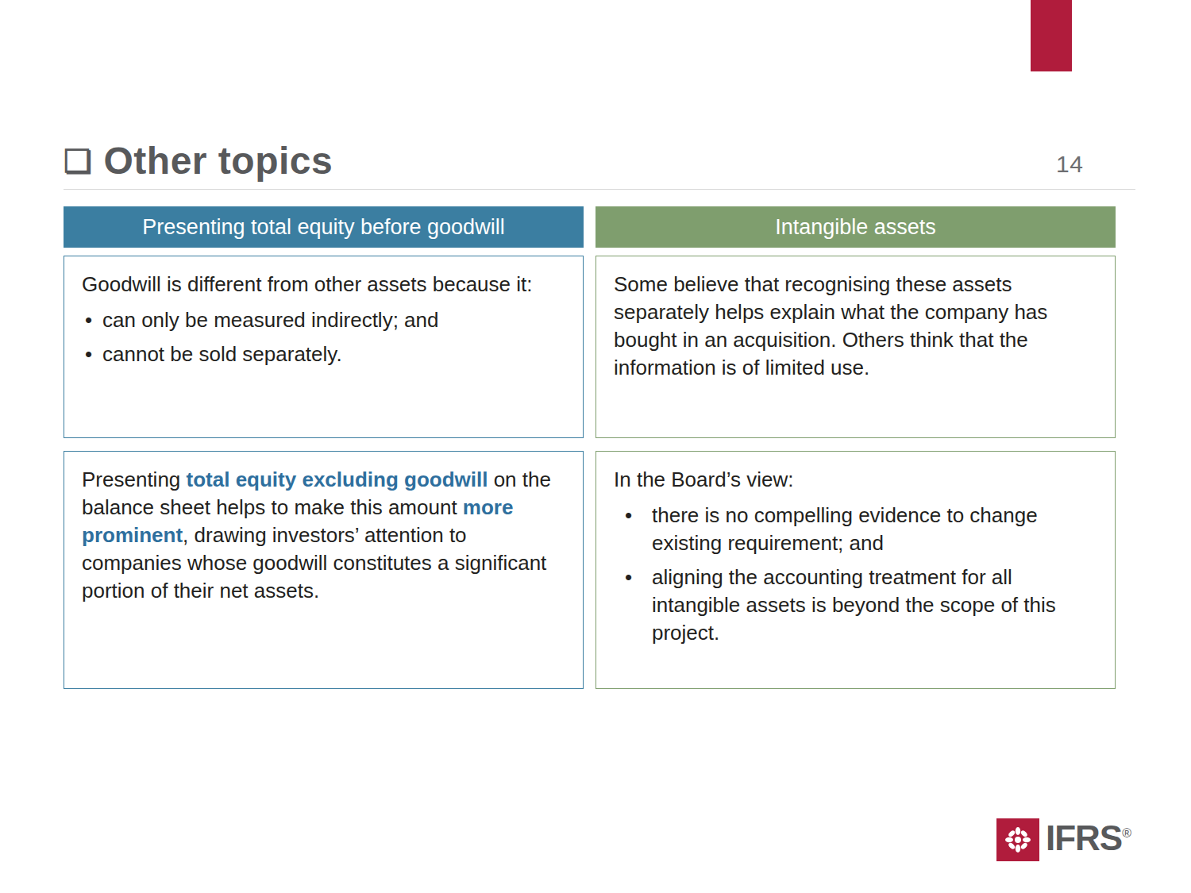14
❏Other topics
Presenting total equity before goodwill
Intangible assets
Goodwill is different from other assets because it:
can only be measured indirectly; and
cannot be sold separately.
Some believe that recognising these assets separately helps explain what the company has bought in an acquisition. Others think that the information is of limited use.
Presenting total equity excluding goodwill on the balance sheet helps to make this amount more prominent, drawing investors’ attention to companies whose goodwill constitutes a significant portion of their net assets.
In the Board’s view:
there is no compelling evidence to change existing requirement; and
aligning the accounting treatment for all intangible assets is beyond the scope of this project.
IFRS®